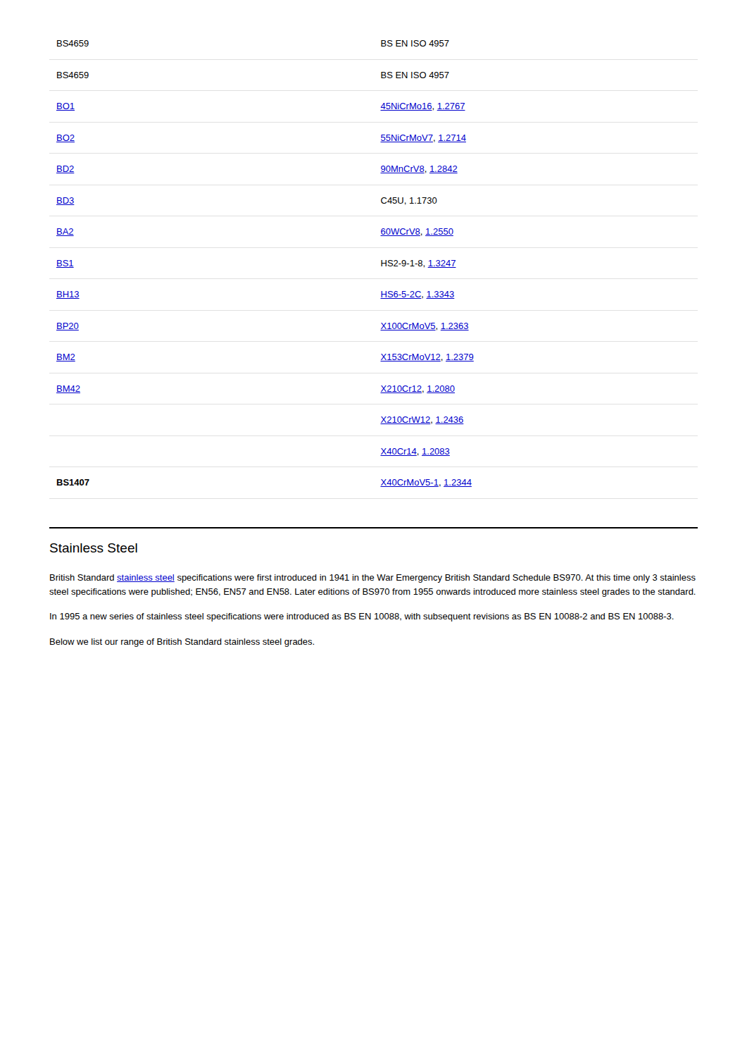| BS4659 | BS EN ISO 4957 |
| BS4659 | BS EN ISO 4957 |
| BO1 | 45NiCrMo16 , 1.2767 |
| BO2 | 55NiCrMoV7 , 1.2714 |
| BD2 | 90MnCrV8 , 1.2842 |
| BD3 | C45U, 1.1730 |
| BA2 | 60WCrV8 , 1.2550 |
| BS1 | HS2-9-1-8, 1.3247 |
| BH13 | HS6-5-2C , 1.3343 |
| BP20 | X100CrMoV5 , 1.2363 |
| BM2 | X153CrMoV12 , 1.2379 |
| BM42 | X210Cr12 , 1.2080 |
| | X210CrW12 , 1.2436 |
| | X40Cr14 , 1.2083 |
| BS1407 | X40CrMoV5-1 , 1.2344 |
Stainless Steel
British Standard stainless steel specifications were first introduced in 1941 in the War Emergency British Standard Schedule BS970. At this time only 3 stainless steel specifications were published; EN56, EN57 and EN58. Later editions of BS970 from 1955 onwards introduced more stainless steel grades to the standard.
In 1995 a new series of stainless steel specifications were introduced as BS EN 10088, with subsequent revisions as BS EN 10088-2 and BS EN 10088-3.
Below we list our range of British Standard stainless steel grades.